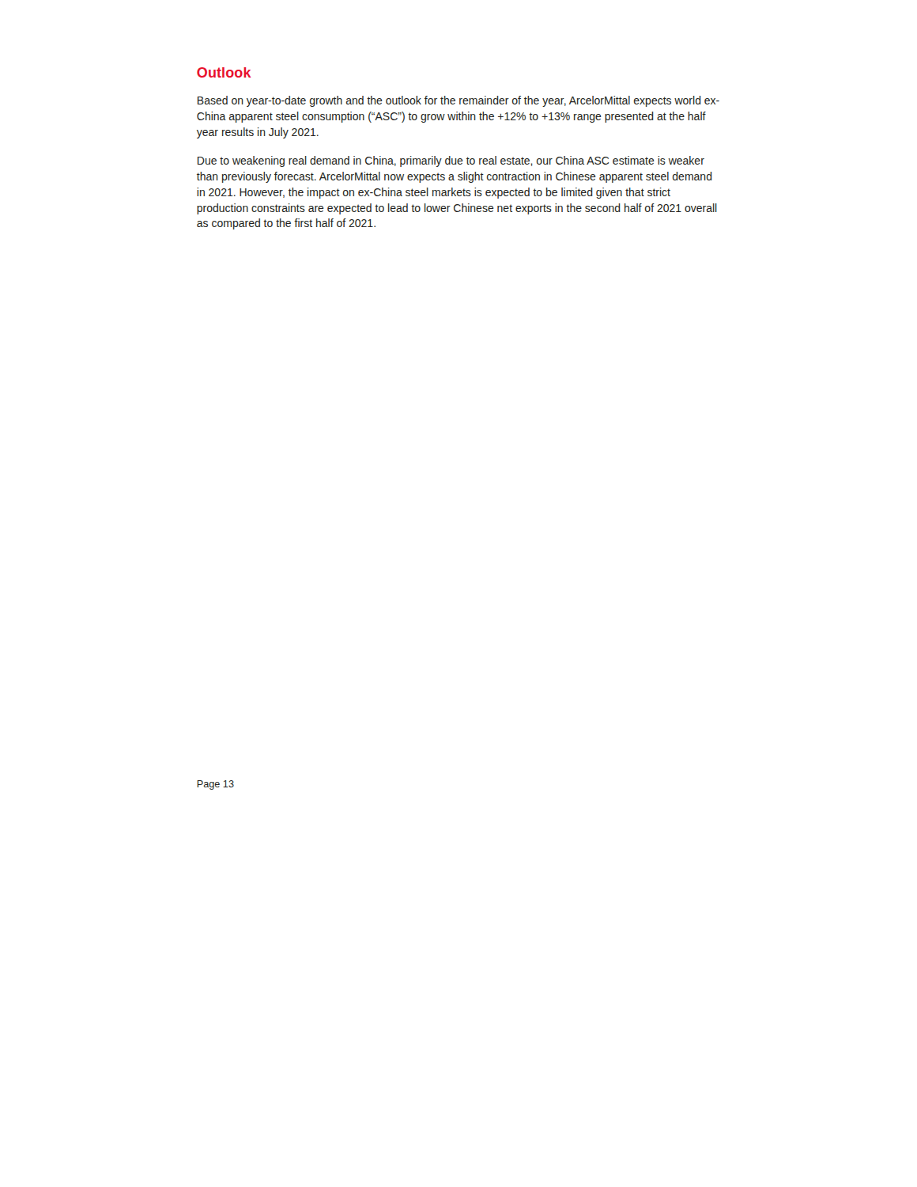Outlook
Based on year-to-date growth and the outlook for the remainder of the year, ArcelorMittal expects world ex-China apparent steel consumption (“ASC”) to grow within the +12% to +13% range presented at the half year results in July 2021.
Due to weakening real demand in China, primarily due to real estate, our China ASC estimate is weaker than previously forecast. ArcelorMittal now expects a slight contraction in Chinese apparent steel demand in 2021. However, the impact on ex-China steel markets is expected to be limited given that strict production constraints are expected to lead to lower Chinese net exports in the second half of 2021 overall as compared to the first half of 2021.
Page 13